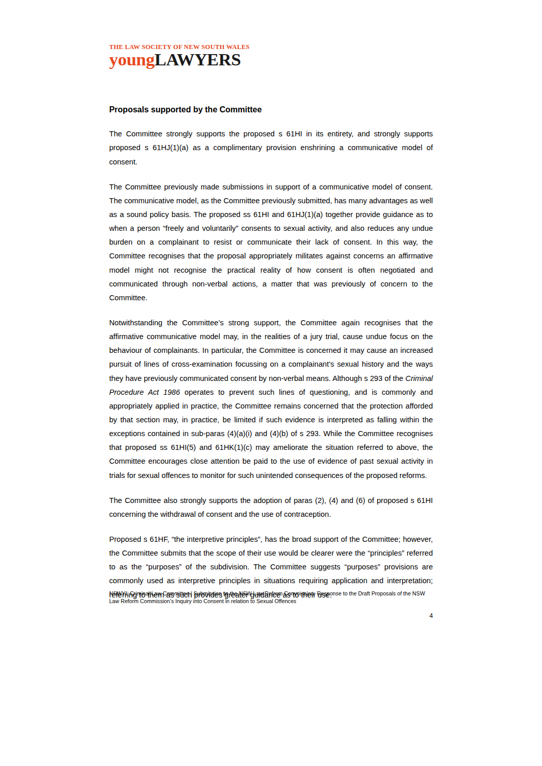THE LAW SOCIETY OF NEW SOUTH WALES
young LAWYERS
Proposals supported by the Committee
The Committee strongly supports the proposed s 61HI in its entirety, and strongly supports proposed s 61HJ(1)(a) as a complimentary provision enshrining a communicative model of consent.
The Committee previously made submissions in support of a communicative model of consent. The communicative model, as the Committee previously submitted, has many advantages as well as a sound policy basis. The proposed ss 61HI and 61HJ(1)(a) together provide guidance as to when a person “freely and voluntarily” consents to sexual activity, and also reduces any undue burden on a complainant to resist or communicate their lack of consent. In this way, the Committee recognises that the proposal appropriately militates against concerns an affirmative model might not recognise the practical reality of how consent is often negotiated and communicated through non-verbal actions, a matter that was previously of concern to the Committee.
Notwithstanding the Committee’s strong support, the Committee again recognises that the affirmative communicative model may, in the realities of a jury trial, cause undue focus on the behaviour of complainants. In particular, the Committee is concerned it may cause an increased pursuit of lines of cross-examination focussing on a complainant’s sexual history and the ways they have previously communicated consent by non-verbal means. Although s 293 of the Criminal Procedure Act 1986 operates to prevent such lines of questioning, and is commonly and appropriately applied in practice, the Committee remains concerned that the protection afforded by that section may, in practice, be limited if such evidence is interpreted as falling within the exceptions contained in sub-paras (4)(a)(i) and (4)(b) of s 293. While the Committee recognises that proposed ss 61HI(5) and 61HK(1)(c) may ameliorate the situation referred to above, the Committee encourages close attention be paid to the use of evidence of past sexual activity in trials for sexual offences to monitor for such unintended consequences of the proposed reforms.
The Committee also strongly supports the adoption of paras (2), (4) and (6) of proposed s 61HI concerning the withdrawal of consent and the use of contraception.
Proposed s 61HF, “the interpretive principles”, has the broad support of the Committee; however, the Committee submits that the scope of their use would be clearer were the “principles” referred to as the “purposes” of the subdivision. The Committee suggests “purposes” provisions are commonly used as interpretive principles in situations requiring application and interpretation; referring to them as such provides greater guidance as to their use.
NSWYL Criminal Law Committee | Submission to the NSW Law Reform Commission: Response to the Draft Proposals of the NSW Law Reform Commission’s Inquiry into Consent in relation to Sexual Offences
4